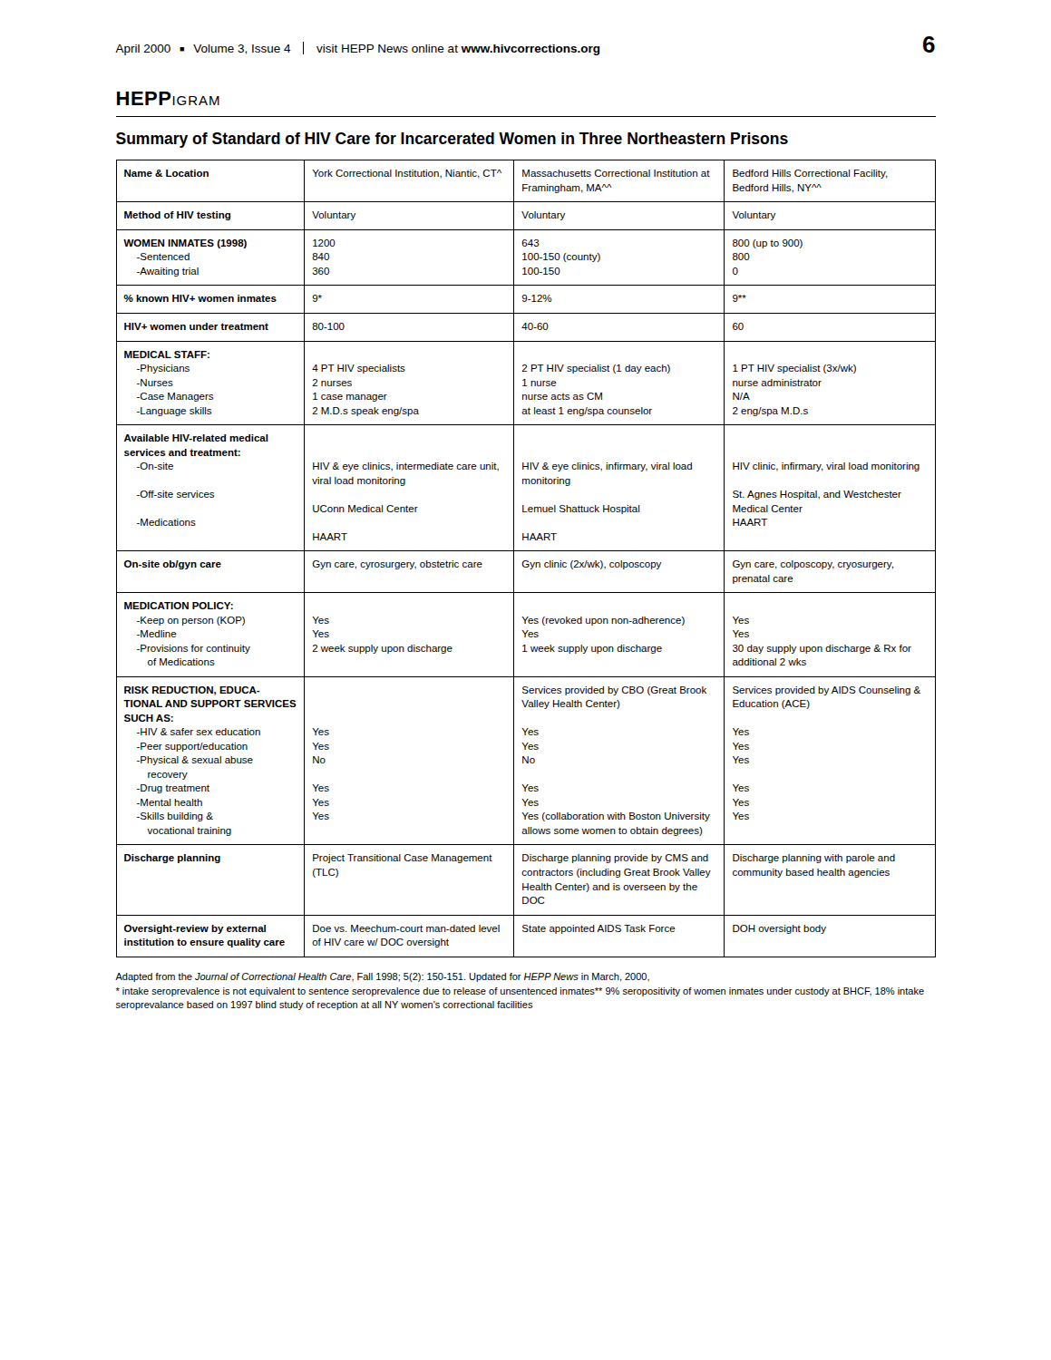April 2000 ■ Volume 3, Issue 4 visit HEPP News online at www.hivcorrections.org
6
HEPP igram
Summary of Standard of HIV Care for Incarcerated Women in Three Northeastern Prisons
| Name & Location | York Correctional Institution, Niantic, CT^ | Massachusetts Correctional Institution at Framingham, MA^^ | Bedford Hills Correctional Facility, Bedford Hills, NY^^ |
| Method of HIV testing | Voluntary | Voluntary | Voluntary |
| WOMEN INMATES (1998) -Sentenced -Awaiting trial | 1200 840 360 | 643 100-150 (county) 100-150 | 800 (up to 900) 800 0 |
| % known HIV+ women inmates | 9* | 9-12% | 9** |
| HIV+ women under treatment | 80-100 | 40-60 | 60 |
| MEDICAL STAFF: -Physicians -Nurses -Case Managers -Language skills | 4 PT HIV specialists 2 nurses 1 case manager 2 M.D.s speak eng/spa | 2 PT HIV specialist (1 day each) 1 nurse nurse acts as CM at least 1 eng/spa counselor | 1 PT HIV specialist (3x/wk) nurse administrator N/A 2 eng/spa M.D.s |
| Available HIV-related medical services and treatment: -On-site -Off-site services -Medications | HIV & eye clinics, intermediate care unit, viral load monitoring UConn Medical Center HAART | HIV & eye clinics, infirmary, viral load monitoring Lemuel Shattuck Hospital HAART | HIV clinic, infirmary, viral load monitoring St. Agnes Hospital, and Westchester Medical Center HAART |
| On-site ob/gyn care | Gyn care, cyrosurgery, obstetric care | Gyn clinic (2x/wk), colposcopy | Gyn care, colposcopy, cryosurgery, prenatal care |
| MEDICATION POLICY: -Keep on person (KOP) -Medline -Provisions for continuity of Medications | Yes Yes 2 week supply upon discharge | Yes (revoked upon non-adherence) Yes 1 week supply upon discharge | Yes Yes 30 day supply upon discharge & Rx for additional 2 wks |
| RISK REDUCTION, EDUCA-TIONAL AND SUPPORT SERVICES SUCH AS: -HIV & safer sex education -Peer support/education -Physical & sexual abuse recovery -Drug treatment -Mental health -Skills building & vocational training | Yes Yes No Yes Yes Yes | Services provided by CBO (Great Brook Valley Health Center) Yes Yes No Yes Yes Yes (collaboration with Boston University allows some women to obtain degrees) | Services provided by AIDS Counseling & Education (ACE) Yes Yes Yes Yes Yes Yes |
| Discharge planning | Project Transitional Case Management (TLC) | Discharge planning provide by CMS and contractors (including Great Brook Valley Health Center) and is overseen by the DOC | Discharge planning with parole and community based health agencies |
| Oversight-review by external institution to ensure quality care | Doe vs. Meechum-court man-dated level of HIV care w/ DOC oversight | State appointed AIDS Task Force | DOH oversight body |
Adapted from the Journal of Correctional Health Care, Fall 1998; 5(2): 150-151. Updated for HEPP News in March, 2000,
* intake seroprevalence is not equivalent to sentence seroprevalence due to release of unsentenced inmates** 9% seropositivity of women inmates under custody at BHCF, 18% intake seroprevalance based on 1997 blind study of reception at all NY women's correctional facilities